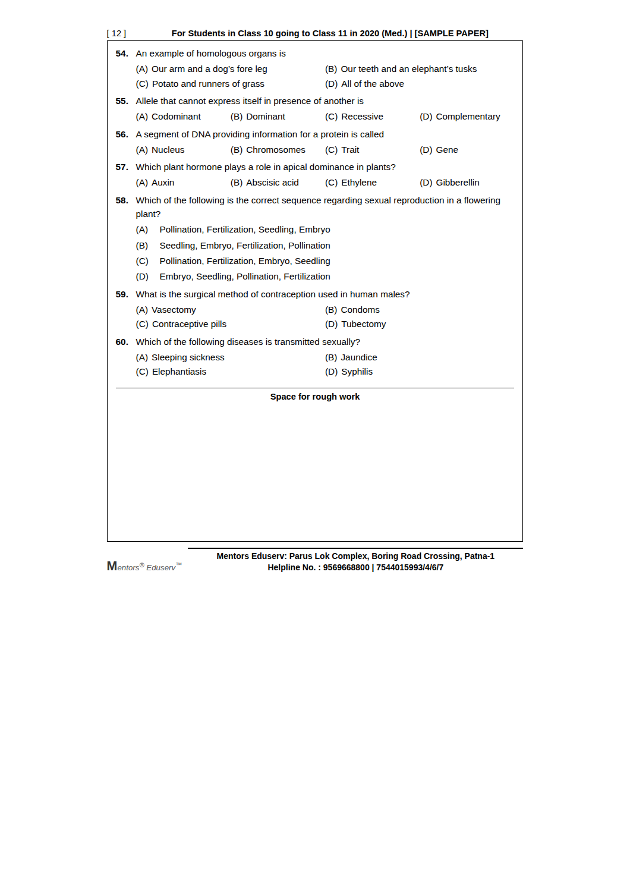[ 12 ] For Students in Class 10 going to Class 11 in 2020 (Med.) | [SAMPLE PAPER]
54.
An example of homologous organs is
(A) Our arm and a dog’s fore leg
(B) Our teeth and an elephant’s tusks
(C) Potato and runners of grass
(D) All of the above
55.
Allele that cannot express itself in presence of another is
(A) Codominant
(B) Dominant
(C) Recessive
(D) Complementary
56.
A segment of DNA providing information for a protein is called
(A) Nucleus
(B) Chromosomes
(C) Trait
(D) Gene
57.
Which plant hormone plays a role in apical dominance in plants?
(A) Auxin
(B) Abscisic acid
(C) Ethylene
(D) Gibberellin
58.
Which of the following is the correct sequence regarding sexual reproduction in a flowering plant?
(A) Pollination, Fertilization, Seedling, Embryo
(B) Seedling, Embryo, Fertilization, Pollination
(C) Pollination, Fertilization, Embryo, Seedling
(D) Embryo, Seedling, Pollination, Fertilization
59.
What is the surgical method of contraception used in human males?
(A) Vasectomy
(B) Condoms
(C) Contraceptive pills
(D) Tubectomy
60.
Which of the following diseases is transmitted sexually?
(A) Sleeping sickness
(B) Jaundice
(C) Elephantiasis
(D) Syphilis
Space for rough work
Mentors® Eduserv™
Mentors Eduserv: Parus Lok Complex, Boring Road Crossing, Patna-1
Helpline No. : 9569668800 | 7544015993/4/6/7